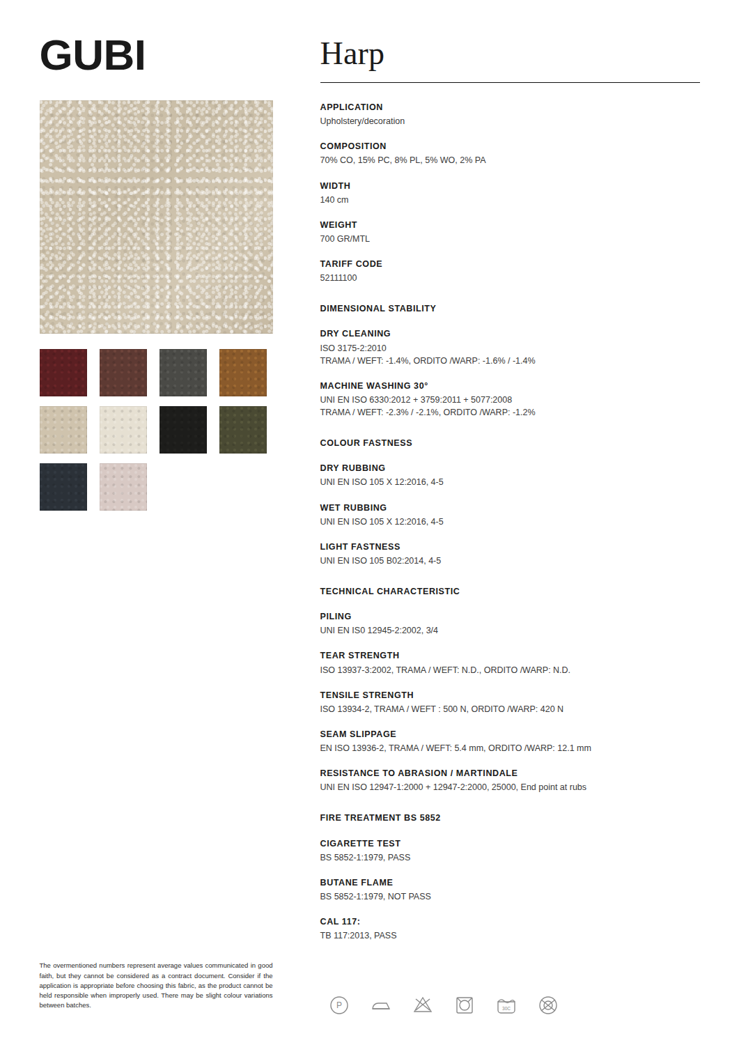GUBI
Harp
Application
Upholstery/decoration
Composition
70% CO, 15% PC, 8% PL, 5% WO, 2% PA
Width
140 cm
Weight
700 GR/MTL
Tariff code
52111100
Dimensional stability
Dry cleaning
ISO 3175-2:2010
TRAMA / WEFT: -1.4%, ORDITO /WARP: -1.6% / -1.4%
Machine washing 30°
UNI EN ISO 6330:2012 + 3759:2011 + 5077:2008
TRAMA / WEFT: -2.3% / -2.1%, ORDITO /WARP: -1.2%
Colour fastness
Dry rubbing
UNI EN ISO 105 X 12:2016, 4-5
Wet rubbing
UNI EN ISO 105 X 12:2016, 4-5
Light fastness
UNI EN ISO 105 B02:2014, 4-5
Technical characteristic
Piling
UNI EN IS0 12945-2:2002, 3/4
Tear strength
ISO 13937-3:2002, TRAMA / WEFT: N.D., ORDITO /WARP: N.D.
Tensile strength
ISO 13934-2, TRAMA / WEFT : 500 N, ORDITO /WARP: 420 N
Seam slippage
EN ISO 13936-2, TRAMA / WEFT: 5.4 mm, ORDITO /WARP: 12.1 mm
Resistance to abrasion / Martindale
UNI EN ISO 12947-1:2000 + 12947-2:2000, 25000, End point at rubs
Fire treatment BS 5852
Cigarette test
BS 5852-1:1979, PASS
Butane flame
BS 5852-1:1979, NOT PASS
CAL 117:
TB 117:2013, PASS
The overmentioned numbers represent average values communicated in good faith, but they cannot be considered as a contract document. Consider if the application is appropriate before choosing this fabric, as the product cannot be held responsible when improperly used. There may be slight colour variations between batches.
P 30C